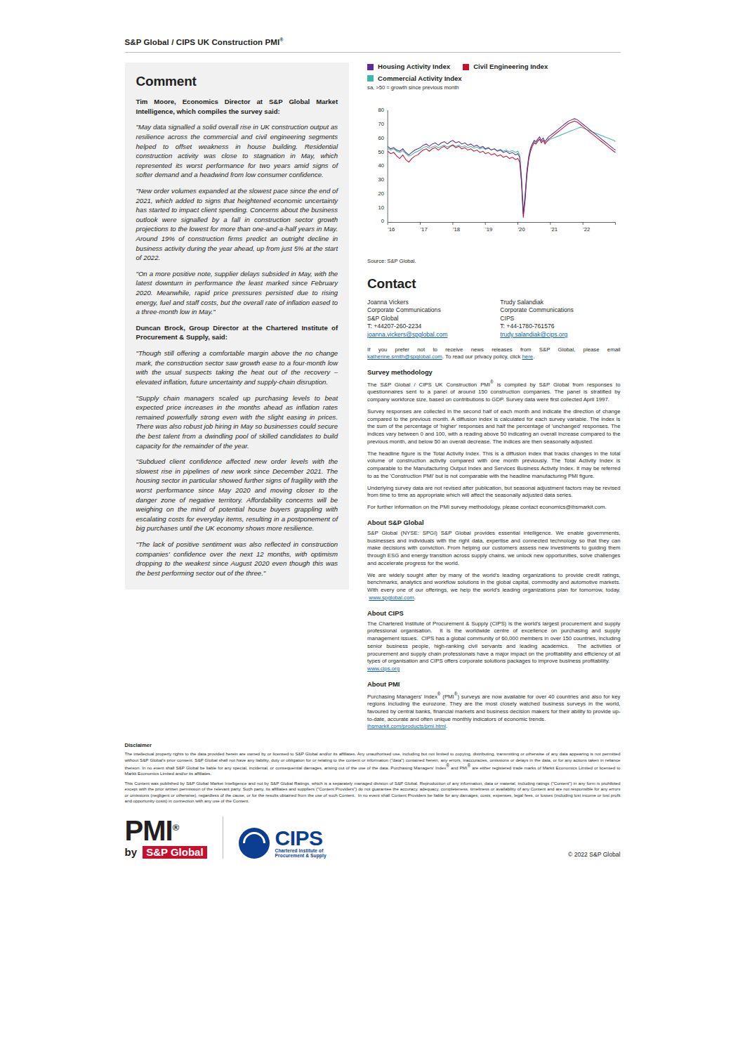S&P Global / CIPS UK Construction PMI®
Comment
Tim Moore, Economics Director at S&P Global Market Intelligence, which compiles the survey said:
"May data signalled a solid overall rise in UK construction output as resilience across the commercial and civil engineering segments helped to offset weakness in house building. Residential construction activity was close to stagnation in May, which represented its worst performance for two years amid signs of softer demand and a headwind from low consumer confidence.
"New order volumes expanded at the slowest pace since the end of 2021, which added to signs that heightened economic uncertainty has started to impact client spending. Concerns about the business outlook were signalled by a fall in construction sector growth projections to the lowest for more than one-and-a-half years in May. Around 19% of construction firms predict an outright decline in business activity during the year ahead, up from just 5% at the start of 2022.
"On a more positive note, supplier delays subsided in May, with the latest downturn in performance the least marked since February 2020. Meanwhile, rapid price pressures persisted due to rising energy, fuel and staff costs, but the overall rate of inflation eased to a three-month low in May."
Duncan Brock, Group Director at the Chartered Institute of Procurement & Supply, said:
"Though still offering a comfortable margin above the no change mark, the construction sector saw growth ease to a four-month low with the usual suspects taking the heat out of the recovery – elevated inflation, future uncertainty and supply-chain disruption.
"Supply chain managers scaled up purchasing levels to beat expected price increases in the months ahead as inflation rates remained powerfully strong even with the slight easing in prices. There was also robust job hiring in May so businesses could secure the best talent from a dwindling pool of skilled candidates to build capacity for the remainder of the year.
"Subdued client confidence affected new order levels with the slowest rise in pipelines of new work since December 2021. The housing sector in particular showed further signs of fragility with the worst performance since May 2020 and moving closer to the danger zone of negative territory. Affordability concerns will be weighing on the mind of potential house buyers grappling with escalating costs for everyday items, resulting in a postponement of big purchases until the UK economy shows more resilience.
"The lack of positive sentiment was also reflected in construction companies' confidence over the next 12 months, with optimism dropping to the weakest since August 2020 even though this was the best performing sector out of the three."
Housing Activity Index
Civil Engineering Index
Commercial Activity Index
sa, >50 = growth since previous month
80 70 60 50 40 30 20 10 0 '16 '17 '18 '19 '20 '21 '22
Source: S&P Global.
Contact
Joanna Vickers
Corporate Communications
S&P Global
T: +44207-260-2234
joanna.vickers@spglobal.com
Trudy Salandiak
Corporate Communications
CIPS
T: +44-1780-761576
trudy.salandiak@cips.org
If you prefer not to receive news releases from S&P Global, please email katherine.smith@spglobal.com. To read our privacy policy, click here.
Survey methodology
The S&P Global / CIPS UK Construction PMI® is compiled by S&P Global from responses to questionnaires sent to a panel of around 150 construction companies. The panel is stratified by company workforce size, based on contributions to GDP. Survey data were first collected April 1997.
Survey responses are collected in the second half of each month and indicate the direction of change compared to the previous month. A diffusion index is calculated for each survey variable. The index is the sum of the percentage of 'higher' responses and half the percentage of 'unchanged' responses. The indices vary between 0 and 100, with a reading above 50 indicating an overall increase compared to the previous month, and below 50 an overall decrease. The indices are then seasonally adjusted.
The headline figure is the Total Activity Index. This is a diffusion index that tracks changes in the total volume of construction activity compared with one month previously. The Total Activity Index is comparable to the Manufacturing Output Index and Services Business Activity Index. It may be referred to as the 'Construction PMI' but is not comparable with the headline manufacturing PMI figure.
Underlying survey data are not revised after publication, but seasonal adjustment factors may be revised from time to time as appropriate which will affect the seasonally adjusted data series.
For further information on the PMI survey methodology, please contact economics@ihsmarkit.com.
About S&P Global
S&P Global (NYSE: SPGI) S&P Global provides essential intelligence. We enable governments, businesses and individuals with the right data, expertise and connected technology so that they can make decisions with conviction. From helping our customers assess new investments to guiding them through ESG and energy transition across supply chains, we unlock new opportunities, solve challenges and accelerate progress for the world.
We are widely sought after by many of the world's leading organizations to provide credit ratings, benchmarks, analytics and workflow solutions in the global capital, commodity and automotive markets. With every one of our offerings, we help the world's leading organizations plan for tomorrow, today. www.spglobal.com.
About CIPS
The Chartered Institute of Procurement & Supply (CIPS) is the world's largest procurement and supply professional organisation. It is the worldwide centre of excellence on purchasing and supply management issues. CIPS has a global community of 60,000 members in over 150 countries, including senior business people, high-ranking civil servants and leading academics. The activities of procurement and supply chain professionals have a major impact on the profitability and efficiency of all types of organisation and CIPS offers corporate solutions packages to improve business profitability.
www.cips.org
About PMI
Purchasing Managers' Index® (PMI®) surveys are now available for over 40 countries and also for key regions including the eurozone. They are the most closely watched business surveys in the world, favoured by central banks, financial markets and business decision makers for their ability to provide up-to-date, accurate and often unique monthly indicators of economic trends.
ihsmarkit.com/products/pmi.html.
Disclaimer
The intellectual property rights to the data provided herein are owned by or licensed to S&P Global and/or its affiliates. Any unauthorised use, including but not limited to copying, distributing, transmitting or otherwise of any data appearing is not permitted without S&P Global's prior consent. S&P Global shall not have any liability, duty or obligation for or relating to the content or information ("data") contained herein, any errors, inaccuracies, omissions or delays in the data, or for any actions taken in reliance thereon. In no event shall S&P Global be liable for any special, incidental, or consequential damages, arising out of the use of the data. Purchasing Managers' Index® and PMI® are either registered trade marks of Markit Economics Limited or licensed to Markit Economics Limited and/or its affiliates.
This Content was published by S&P Global Market Intelligence and not by S&P Global Ratings, which is a separately managed division of S&P Global. Reproduction of any information, data or material, including ratings ("Content") in any form is prohibited except with the prior written permission of the relevant party. Such party, its affiliates and suppliers ("Content Providers") do not guarantee the accuracy, adequacy, completeness, timeliness or availability of any Content and are not responsible for any errors or omissions (negligent or otherwise), regardless of the cause, or for the results obtained from the use of such Content. In no event shall Content Providers be liable for any damages, costs, expenses, legal fees, or losses (including lost income or lost profit and opportunity costs) in connection with any use of the Content.
PMI®
by S&P Global
CIPS
Chartered Institute of
Procurement & Supply
© 2022 S&P Global